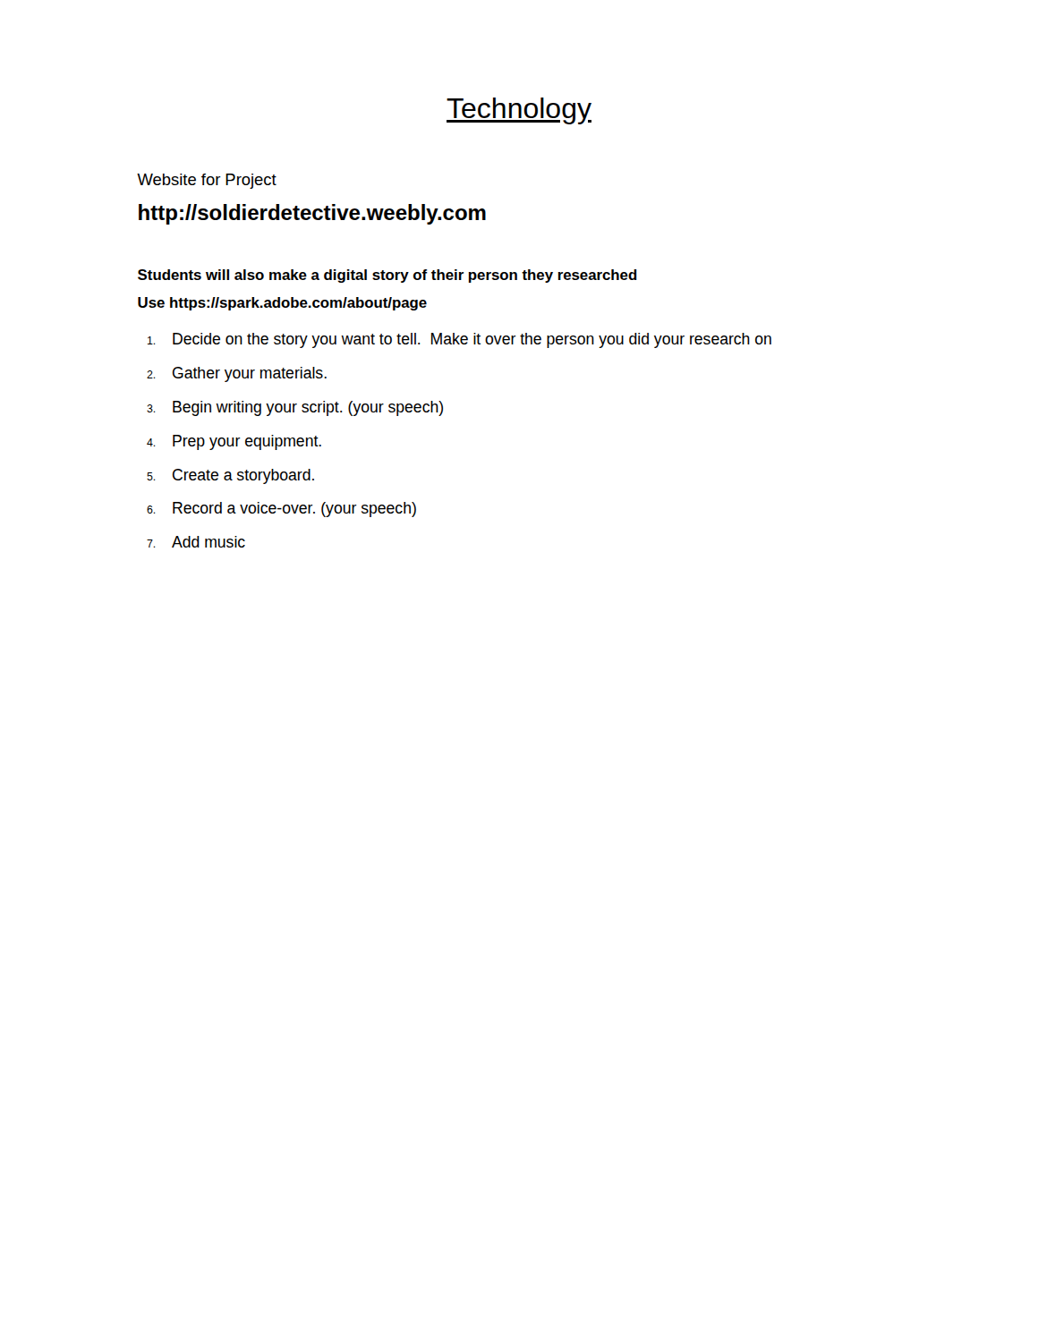Technology
Website for Project
http://soldierdetective.weebly.com
Students will also make a digital story of their person they researched
Use https://spark.adobe.com/about/page
Decide on the story you want to tell. Make it over the person you did your research on
Gather your materials.
Begin writing your script. (your speech)
Prep your equipment.
Create a storyboard.
Record a voice-over. (your speech)
Add music